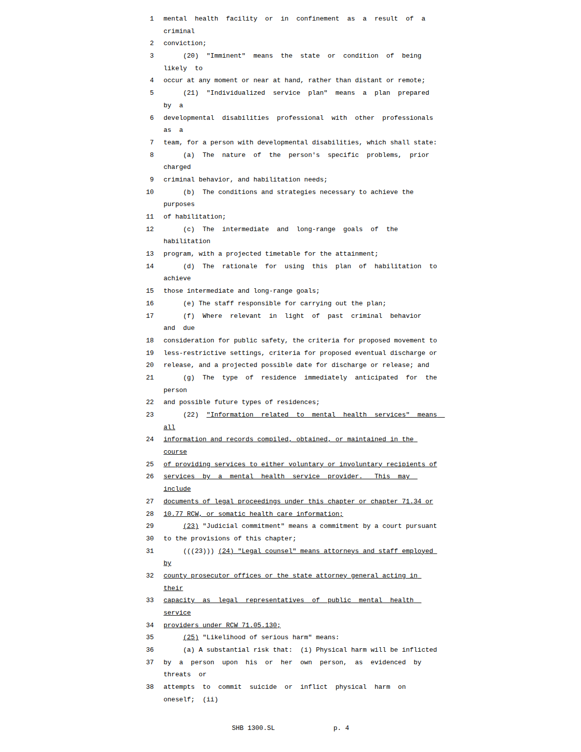mental health facility or in confinement as a result of a criminal
conviction;
(20) "Imminent" means the state or condition of being likely to
occur at any moment or near at hand, rather than distant or remote;
(21) "Individualized service plan" means a plan prepared by a
developmental disabilities professional with other professionals as a
team, for a person with developmental disabilities, which shall state:
(a) The nature of the person's specific problems, prior charged
criminal behavior, and habilitation needs;
(b) The conditions and strategies necessary to achieve the purposes
of habilitation;
(c) The intermediate and long-range goals of the habilitation
program, with a projected timetable for the attainment;
(d) The rationale for using this plan of habilitation to achieve
those intermediate and long-range goals;
(e) The staff responsible for carrying out the plan;
(f) Where relevant in light of past criminal behavior and due
consideration for public safety, the criteria for proposed movement to
less-restrictive settings, criteria for proposed eventual discharge or
release, and a projected possible date for discharge or release; and
(g) The type of residence immediately anticipated for the person
and possible future types of residences;
(22) "Information related to mental health services" means all
information and records compiled, obtained, or maintained in the course
of providing services to either voluntary or involuntary recipients of
services by a mental health service provider. This may include
documents of legal proceedings under this chapter or chapter 71.34 or
10.77 RCW, or somatic health care information;
(23) "Judicial commitment" means a commitment by a court pursuant
to the provisions of this chapter;
(((23))) (24) "Legal counsel" means attorneys and staff employed by
county prosecutor offices or the state attorney general acting in their
capacity as legal representatives of public mental health service
providers under RCW 71.05.130;
(25) "Likelihood of serious harm" means:
(a) A substantial risk that: (i) Physical harm will be inflicted
by a person upon his or her own person, as evidenced by threats or
attempts to commit suicide or inflict physical harm on oneself; (ii)
SHB 1300.SL p. 4